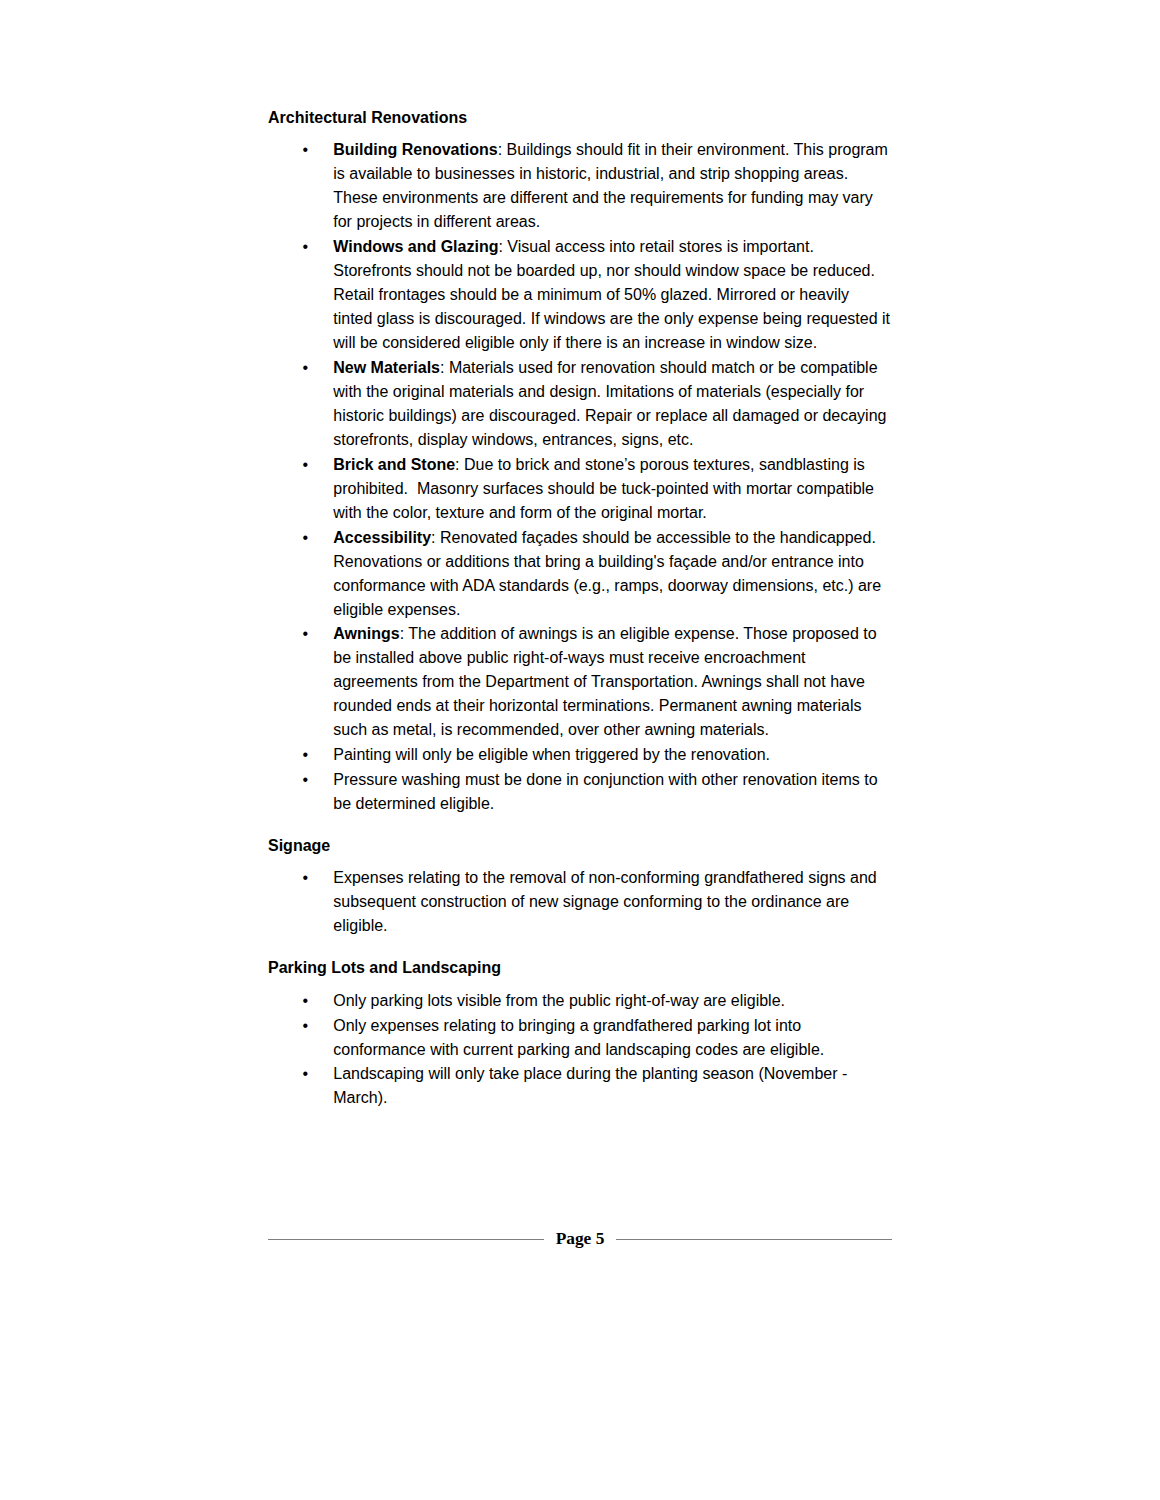Architectural Renovations
Building Renovations: Buildings should fit in their environment. This program is available to businesses in historic, industrial, and strip shopping areas. These environments are different and the requirements for funding may vary for projects in different areas.
Windows and Glazing: Visual access into retail stores is important. Storefronts should not be boarded up, nor should window space be reduced. Retail frontages should be a minimum of 50% glazed. Mirrored or heavily tinted glass is discouraged. If windows are the only expense being requested it will be considered eligible only if there is an increase in window size.
New Materials: Materials used for renovation should match or be compatible with the original materials and design. Imitations of materials (especially for historic buildings) are discouraged. Repair or replace all damaged or decaying storefronts, display windows, entrances, signs, etc.
Brick and Stone: Due to brick and stone’s porous textures, sandblasting is prohibited. Masonry surfaces should be tuck-pointed with mortar compatible with the color, texture and form of the original mortar.
Accessibility: Renovated façades should be accessible to the handicapped. Renovations or additions that bring a building's façade and/or entrance into conformance with ADA standards (e.g., ramps, doorway dimensions, etc.) are eligible expenses.
Awnings: The addition of awnings is an eligible expense. Those proposed to be installed above public right-of-ways must receive encroachment agreements from the Department of Transportation. Awnings shall not have rounded ends at their horizontal terminations. Permanent awning materials such as metal, is recommended, over other awning materials.
Painting will only be eligible when triggered by the renovation.
Pressure washing must be done in conjunction with other renovation items to be determined eligible.
Signage
Expenses relating to the removal of non-conforming grandfathered signs and subsequent construction of new signage conforming to the ordinance are eligible.
Parking Lots and Landscaping
Only parking lots visible from the public right-of-way are eligible.
Only expenses relating to bringing a grandfathered parking lot into conformance with current parking and landscaping codes are eligible.
Landscaping will only take place during the planting season (November - March).
Page 5